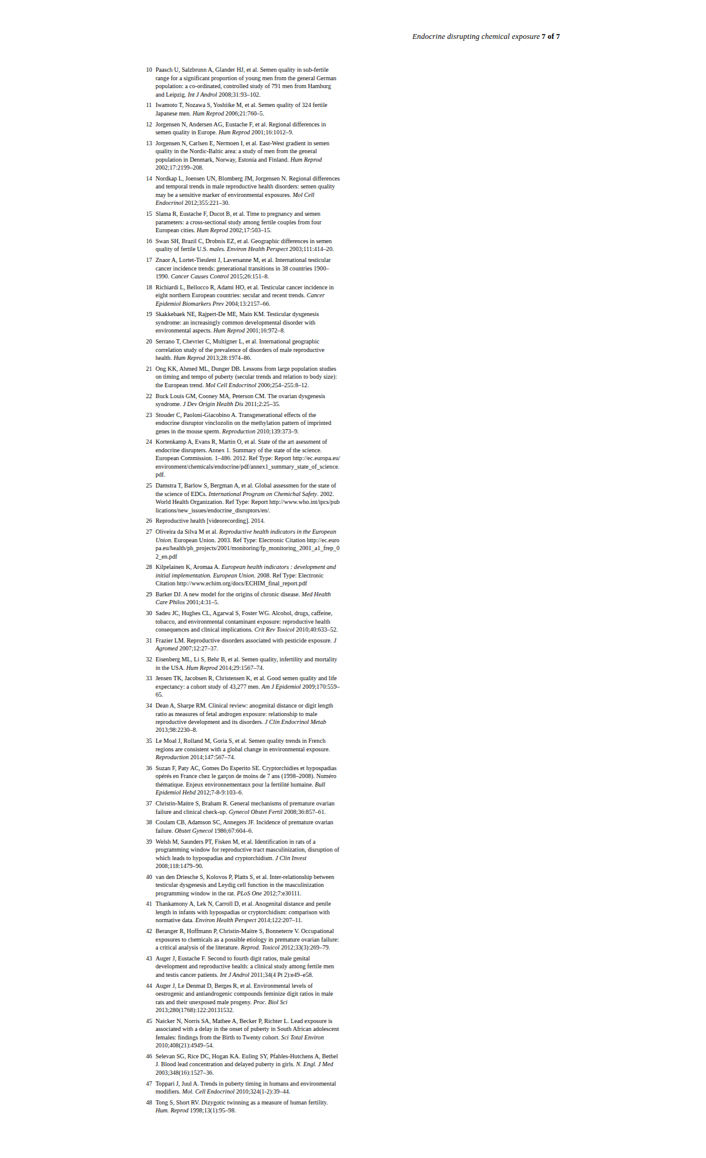Endocrine disrupting chemical exposure7 of 7
10 Paasch U, Salzbrunn A, Glander HJ, et al. Semen quality in sub-fertile range for a significant proportion of young men from the general German population: a co-ordinated, controlled study of 791 men from Hamburg and Leipzig. Int J Androl 2008;31:93–102.
11 Iwamoto T, Nozawa S, Yoshiike M, et al. Semen quality of 324 fertile Japanese men. Hum Reprod 2006;21:760–5.
12 Jorgensen N, Andersen AG, Eustache F, et al. Regional differences in semen quality in Europe. Hum Reprod 2001;16:1012–9.
13 Jorgensen N, Carlsen E, Nermoen I, et al. East-West gradient in semen quality in the Nordic-Baltic area: a study of men from the general population in Denmark, Norway, Estonia and Finland. Hum Reprod 2002;17:2199–208.
14 Nordkap L, Joensen UN, Blomberg JM, Jorgensen N. Regional differences and temporal trends in male reproductive health disorders: semen quality may be a sensitive marker of environmental exposures. Mol Cell Endocrinol 2012;355:221–30.
15 Slama R, Eustache F, Ducot B, et al. Time to pregnancy and semen parameters: a cross-sectional study among fertile couples from four European cities. Hum Reprod 2002;17:503–15.
16 Swan SH, Brazil C, Drobnis EZ, et al. Geographic differences in semen quality of fertile U.S. males. Environ Health Perspect 2003;111:414–20.
17 Znaor A, Lortet-Tieulent J, Laversanne M, et al. International testicular cancer incidence trends: generational transitions in 38 countries 1900–1990. Cancer Causes Control 2015;26:151–8.
18 Richiardi L, Bellocco R, Adami HO, et al. Testicular cancer incidence in eight northern European countries: secular and recent trends. Cancer Epidemiol Biomarkers Prev 2004;13:2157–66.
19 Skakkebaek NE, Rajpert-De ME, Main KM. Testicular dysgenesis syndrome: an increasingly common developmental disorder with environmental aspects. Hum Reprod 2001;16:972–8.
20 Serrano T, Chevrier C, Multigner L, et al. International geographic correlation study of the prevalence of disorders of male reproductive health. Hum Reprod 2013;28:1974–86.
21 Ong KK, Ahmed ML, Dunger DB. Lessons from large population studies on timing and tempo of puberty (secular trends and relation to body size): the European trend. Mol Cell Endocrinol 2006;254–255:8–12.
22 Buck Louis GM, Cooney MA, Peterson CM. The ovarian dysgenesis syndrome. J Dev Origin Health Dis 2011;2:25–35.
23 Stouder C, Paoloni-Giacobino A. Transgenerational effects of the endocrine disruptor vinclozolin on the methylation pattern of imprinted genes in the mouse sperm. Reproduction 2010;139:373–9.
24 Kortenkamp A, Evans R, Martin O, et al. State of the art asessment of endocrine disrupters. Annex 1. Summary of the state of the science. European Commission. 1–486. 2012. Ref Type: Report http://ec.europa.eu/environment/chemicals/endocrine/pdf/annex1_summary_state_of_science.pdf.
25 Damstra T, Barlow S, Bergman A, et al. Global assessmen for the state of the science of EDCs. International Program on Chemichal Safety. 2002. World Health Organization. Ref Type: Report http://www.who.int/ipcs/publications/new_issues/endocrine_disruptors/en/.
26 Reproductive health [videorecording]. 2014.
27 Oliveira da Silva M et al. Reproductive health indicators in the European Union. European Union. 2003. Ref Type: Electronic Citation http://ec.europa.eu/health/ph_projects/2001/monitoring/fp_monitoring_2001_a1_frep_02_en.pdf
28 Kilpelainen K, Aromaa A. European health indicators : development and initial implementation. European Union. 2008. Ref Type: Electronic Citation http://www.echim.org/docs/ECHIM_final_report.pdf
29 Barker DJ. A new model for the origins of chronic disease. Med Health Care Philos 2001;4:31–5.
30 Sadeu JC, Hughes CL, Agarwal S, Foster WG. Alcohol, drugs, caffeine, tobacco, and environmental contaminant exposure: reproductive health consequences and clinical implications. Crit Rev Toxicol 2010;40:633–52.
31 Frazier LM. Reproductive disorders associated with pesticide exposure. J Agromed 2007;12:27–37.
32 Eisenberg ML, Li S, Behr B, et al. Semen quality, infertility and mortality in the USA. Hum Reprod 2014;29:1567–74.
33 Jensen TK, Jacobsen R, Christensen K, et al. Good semen quality and life expectancy: a cohort study of 43,277 men. Am J Epidemiol 2009;170:559–65.
34 Dean A, Sharpe RM. Clinical review: anogenital distance or digit length ratio as measures of fetal androgen exposure: relationship to male reproductive development and its disorders. J Clin Endocrinol Metab 2013;98:2230–8.
35 Le Moal J, Rolland M, Goria S, et al. Semen quality trends in French regions are consistent with a global change in environmental exposure. Reproduction 2014;147:567–74.
36 Suzan F, Paty AC, Gomes Do Esperito SE. Cryptorchidies et hypospadias opérés en France chez le garçon de moins de 7 ans (1998–2008). Numéro thématique. Enjeux environnementaux pour la fertilité humaine. Bull Epidemiol Hebd 2012;7-8-9:103–6.
37 Christin-Maitre S, Braham R. General mechanisms of premature ovarian failure and clinical check-up. Gynecol Obstet Fertil 2008;36:857–61.
38 Coulam CB, Adamson SC, Annegers JF. Incidence of premature ovarian failure. Obstet Gynecol 1986;67:604–6.
39 Welsh M, Saunders PT, Fisken M, et al. Identification in rats of a programming window for reproductive tract masculinization, disruption of which leads to hypospadias and cryptorchidism. J Clin Invest 2008;118:1479–90.
40van den Driesche S, Kolovos P, Platts S, et al. Inter-relationship between testicular dysgenesis and Leydig cell function in the masculinization programming window in the rat. PLoS One 2012;7:e30111.
41 Thankamony A, Lek N, Carroll D, et al. Anogenital distance and penile length in infants with hypospadias or cryptorchidism: comparison with normative data. Environ Health Perspect 2014;122:207–11.
42 Beranger R, Hoffmann P, Christin-Maitre S, Bonneterre V. Occupational exposures to chemicals as a possible etiology in premature ovarian failure: a critical analysis of the literature. Reprod. Toxicol 2012;33(3):269–79.
43 Auger J, Eustache F. Second to fourth digit ratios, male genital development and reproductive health: a clinical study among fertile men and testis cancer patients. Int J Androl 2011;34(4 Pt 2):e49–e58.
44 Auger J, Le Denmat D, Berges R, et al. Environmental levels of oestrogenic and antiandrogenic compounds feminize digit ratios in male rats and their unexposed male progeny. Proc. Biol Sci 2013;280(1768):122:20131532.
45 Naicker N, Norris SA, Mathee A, Becker P, Richter L. Lead exposure is associated with a delay in the onset of puberty in South African adolescent females: findings from the Birth to Twenty cohort. Sci Total Environ 2010;408(21):4949–54.
46 Selevan SG, Rice DC, Hogan KA. Euling SY, Pfahles-Hutchens A, Bethel J. Blood lead concentration and delayed puberty in girls. N. Engl. J Med 2003;348(16):1527–36.
47 Toppari J, Juul A. Trends in puberty timing in humans and environmental modifiers. Mol. Cell Endocrinol 2010;324(1-2):39–44.
48 Tong S, Short RV. Dizygotic twinning as a measure of human fertility. Hum. Reprod 1998;13(1):95–98.